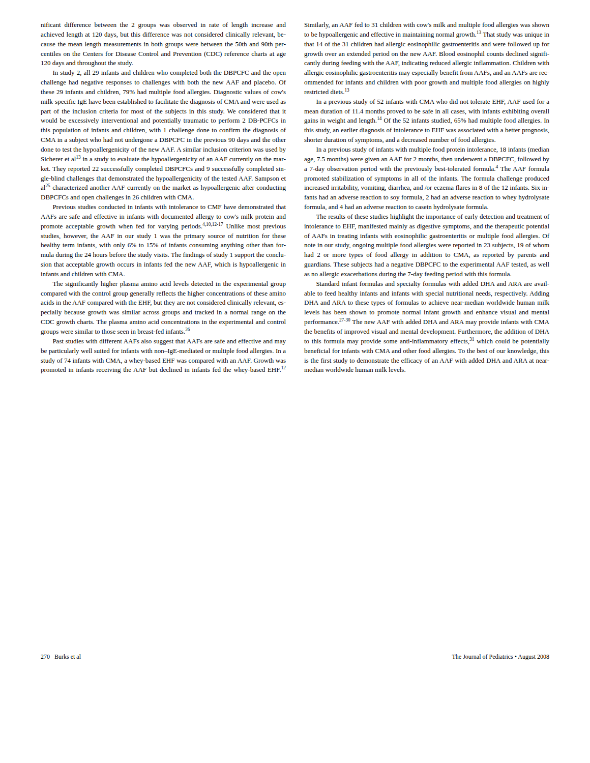nificant difference between the 2 groups was observed in rate of length increase and achieved length at 120 days, but this difference was not considered clinically relevant, because the mean length measurements in both groups were between the 50th and 90th percentiles on the Centers for Disease Control and Prevention (CDC) reference charts at age 120 days and throughout the study.
In study 2, all 29 infants and children who completed both the DBPCFC and the open challenge had negative responses to challenges with both the new AAF and placebo. Of these 29 infants and children, 79% had multiple food allergies. Diagnostic values of cow's milk-specific IgE have been established to facilitate the diagnosis of CMA and were used as part of the inclusion criteria for most of the subjects in this study. We considered that it would be excessively interventional and potentially traumatic to perform 2 DB-PCFCs in this population of infants and children, with 1 challenge done to confirm the diagnosis of CMA in a subject who had not undergone a DBPCFC in the previous 90 days and the other done to test the hypoallergenicity of the new AAF. A similar inclusion criterion was used by Sicherer et al13 in a study to evaluate the hypoallergenicity of an AAF currently on the market. They reported 22 successfully completed DBPCFCs and 9 successfully completed single-blind challenges that demonstrated the hypoallergenicity of the tested AAF. Sampson et al25 characterized another AAF currently on the market as hypoallergenic after conducting DBPCFCs and open challenges in 26 children with CMA.
Previous studies conducted in infants with intolerance to CMF have demonstrated that AAFs are safe and effective in infants with documented allergy to cow's milk protein and promote acceptable growth when fed for varying periods.4,10,12-17 Unlike most previous studies, however, the AAF in our study 1 was the primary source of nutrition for these healthy term infants, with only 6% to 15% of infants consuming anything other than formula during the 24 hours before the study visits. The findings of study 1 support the conclusion that acceptable growth occurs in infants fed the new AAF, which is hypoallergenic in infants and children with CMA.
The significantly higher plasma amino acid levels detected in the experimental group compared with the control group generally reflects the higher concentrations of these amino acids in the AAF compared with the EHF, but they are not considered clinically relevant, especially because growth was similar across groups and tracked in a normal range on the CDC growth charts. The plasma amino acid concentrations in the experimental and control groups were similar to those seen in breast-fed infants.26
Past studies with different AAFs also suggest that AAFs are safe and effective and may be particularly well suited for infants with non–IgE-mediated or multiple food allergies. In a study of 74 infants with CMA, a whey-based EHF was compared with an AAF. Growth was promoted in infants receiving the AAF but declined in infants fed the whey-based EHF.12 Similarly, an AAF fed to 31 children with cow's milk and multiple food allergies was shown to be hypoallergenic and effective in maintaining normal growth.13 That study was unique in that 14 of the 31 children had allergic eosinophilic gastroenteritis and were followed up for growth over an extended period on the new AAF. Blood eosinophil counts declined significantly during feeding with the AAF, indicating reduced allergic inflammation. Children with allergic eosinophilic gastroenteritis may especially benefit from AAFs, and an AAFs are recommended for infants and children with poor growth and multiple food allergies on highly restricted diets.13
In a previous study of 52 infants with CMA who did not tolerate EHF, AAF used for a mean duration of 11.4 months proved to be safe in all cases, with infants exhibiting overall gains in weight and length.14 Of the 52 infants studied, 65% had multiple food allergies. In this study, an earlier diagnosis of intolerance to EHF was associated with a better prognosis, shorter duration of symptoms, and a decreased number of food allergies.
In a previous study of infants with multiple food protein intolerance, 18 infants (median age, 7.5 months) were given an AAF for 2 months, then underwent a DBPCFC, followed by a 7-day observation period with the previously best-tolerated formula.4 The AAF formula promoted stabilization of symptoms in all of the infants. The formula challenge produced increased irritability, vomiting, diarrhea, and /or eczema flares in 8 of the 12 infants. Six infants had an adverse reaction to soy formula, 2 had an adverse reaction to whey hydrolysate formula, and 4 had an adverse reaction to casein hydrolysate formula.
The results of these studies highlight the importance of early detection and treatment of intolerance to EHF, manifested mainly as digestive symptoms, and the therapeutic potential of AAFs in treating infants with eosinophilic gastroenteritis or multiple food allergies. Of note in our study, ongoing multiple food allergies were reported in 23 subjects, 19 of whom had 2 or more types of food allergy in addition to CMA, as reported by parents and guardians. These subjects had a negative DBPCFC to the experimental AAF tested, as well as no allergic exacerbations during the 7-day feeding period with this formula.
Standard infant formulas and specialty formulas with added DHA and ARA are available to feed healthy infants and infants with special nutritional needs, respectively. Adding DHA and ARA to these types of formulas to achieve near-median worldwide human milk levels has been shown to promote normal infant growth and enhance visual and mental performance.27-30 The new AAF with added DHA and ARA may provide infants with CMA the benefits of improved visual and mental development. Furthermore, the addition of DHA to this formula may provide some anti-inflammatory effects,31 which could be potentially beneficial for infants with CMA and other food allergies. To the best of our knowledge, this is the first study to demonstrate the efficacy of an AAF with added DHA and ARA at near-median worldwide human milk levels.
270 Burks et al
The Journal of Pediatrics • August 2008